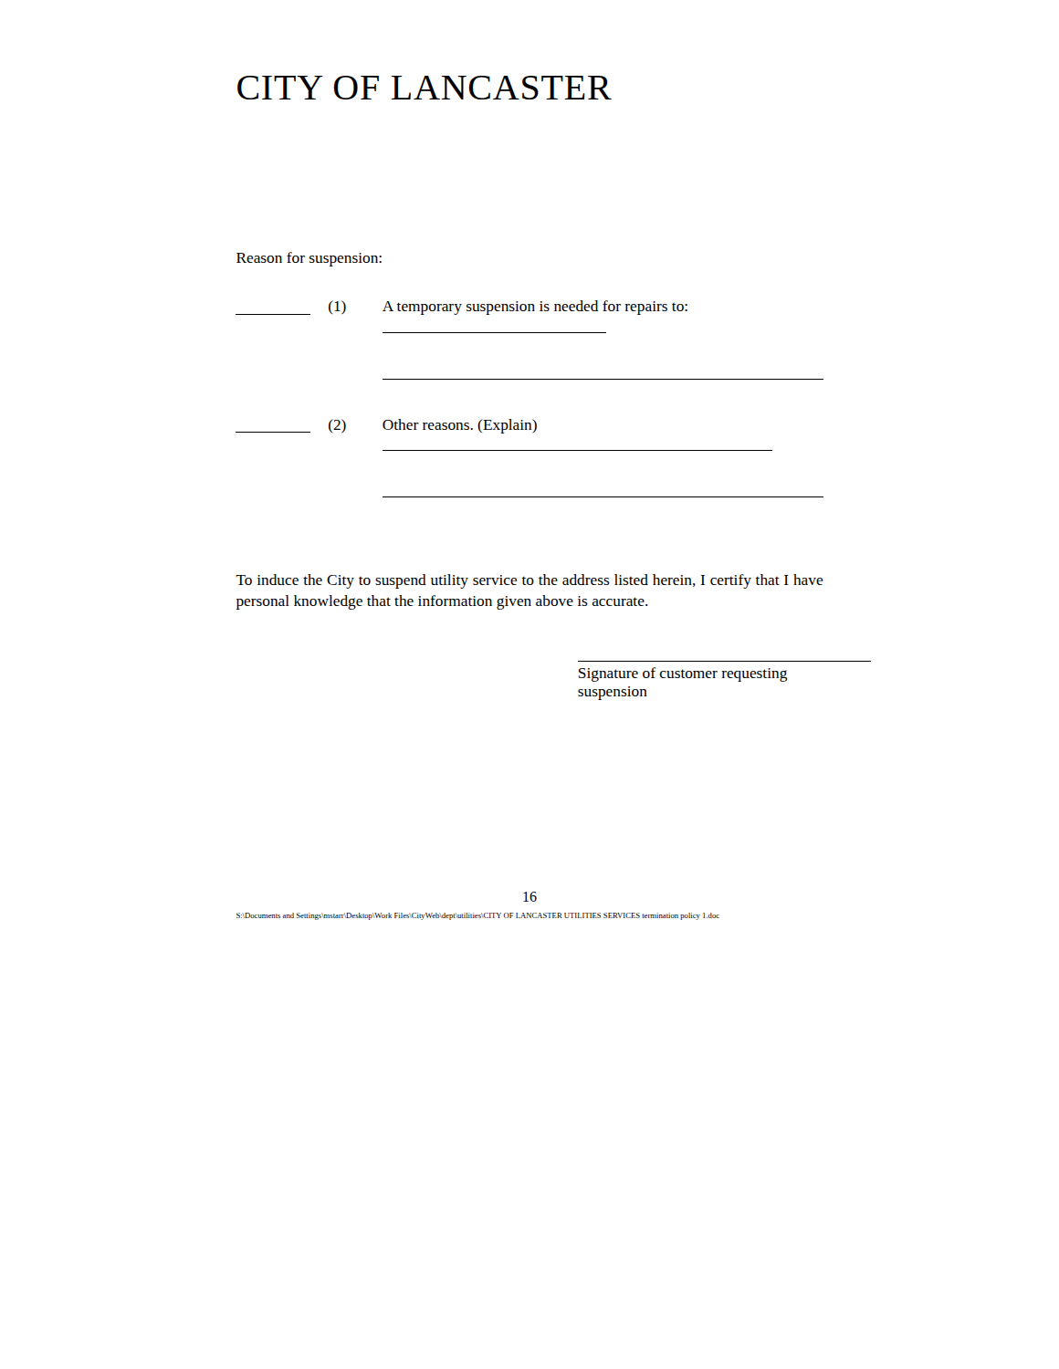CITY OF LANCASTER
Reason for suspension:
| | (1) | A temporary suspension is needed for repairs to: |
| | (2) | Other reasons. (Explain) |
To induce the City to suspend utility service to the address listed herein, I certify that I have personal knowledge that the information given above is accurate.
Signature of customer requesting suspension
16
S:\Documents and Settings\mstarr\Desktop\Work Files\CityWeb\dept\utilities\CITY OF LANCASTER UTILITIES SERVICES termination policy 1.doc